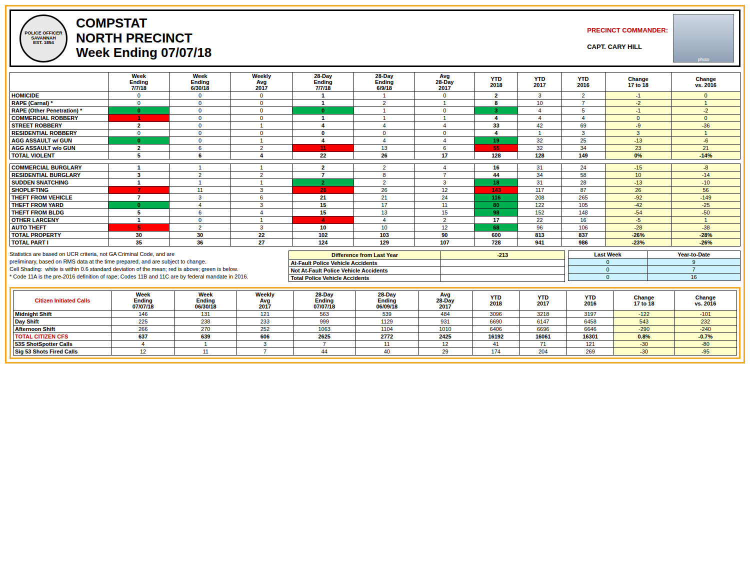POLICE OFFICER
SAVANNAH
EST. 1854
COMPSTAT
NORTH PRECINCT
Week Ending 07/07/18
PRECINCT COMMANDER:
CAPT. CARY HILL
photo
| | Week Ending 7/7/18 | Week Ending 6/30/18 | Weekly Avg 2017 | 28-Day Ending 7/7/18 | 28-Day Ending 6/9/18 | Avg 28-Day 2017 | YTD 2018 | YTD 2017 | YTD 2016 | Change 17 to 18 | Change vs. 2016 |
| --- | --- | --- | --- | --- | --- | --- | --- | --- | --- | --- | --- |
| HOMICIDE | 0 | 0 | 0 | 1 | 1 | 0 | 2 | 3 | 2 | -1 | 0 |
| RAPE (Carnal) * | 0 | 0 | 0 | 1 | 2 | 1 | 8 | 10 | 7 | -2 | 1 |
| RAPE (Other Penetration) * | 0 | 0 | 0 | 0 | 1 | 0 | 3 | 4 | 5 | -1 | -2 |
| COMMERCIAL ROBBERY | 1 | 0 | 0 | 1 | 1 | 1 | 4 | 4 | 4 | 0 | 0 |
| STREET ROBBERY | 2 | 0 | 1 | 4 | 4 | 4 | 33 | 42 | 69 | -9 | -36 |
| RESIDENTIAL ROBBERY | 0 | 0 | 0 | 0 | 0 | 0 | 4 | 1 | 3 | 3 | 1 |
| AGG ASSAULT w/ GUN | 0 | 0 | 1 | 4 | 4 | 4 | 19 | 32 | 25 | -13 | -6 |
| AGG ASSAULT w/o GUN | 2 | 6 | 2 | 11 | 13 | 6 | 55 | 32 | 34 | 23 | 21 |
| TOTAL VIOLENT | 5 | 6 | 4 | 22 | 26 | 17 | 128 | 128 | 149 | 0% | -14% |
| COMMERCIAL BURGLARY | 1 | 1 | 1 | 2 | 2 | 4 | 16 | 31 | 24 | -15 | -8 |
| RESIDENTIAL BURGLARY | 3 | 2 | 2 | 7 | 8 | 7 | 44 | 34 | 58 | 10 | -14 |
| SUDDEN SNATCHING | 1 | 1 | 1 | 2 | 2 | 3 | 18 | 31 | 28 | -13 | -10 |
| SHOPLIFTING | 7 | 11 | 3 | 26 | 26 | 12 | 143 | 117 | 87 | 26 | 56 |
| THEFT FROM VEHICLE | 7 | 3 | 6 | 21 | 21 | 24 | 116 | 208 | 265 | -92 | -149 |
| THEFT FROM YARD | 0 | 4 | 3 | 15 | 17 | 11 | 80 | 122 | 105 | -42 | -25 |
| THEFT FROM BLDG | 5 | 6 | 4 | 15 | 13 | 15 | 98 | 152 | 148 | -54 | -50 |
| OTHER LARCENY | 1 | 0 | 1 | 4 | 4 | 2 | 17 | 22 | 16 | -5 | 1 |
| AUTO THEFT | 5 | 2 | 3 | 10 | 10 | 12 | 68 | 96 | 106 | -28 | -38 |
| TOTAL PROPERTY | 30 | 30 | 22 | 102 | 103 | 90 | 600 | 813 | 837 | -26% | -28% |
| TOTAL PART I | 35 | 36 | 27 | 124 | 129 | 107 | 728 | 941 | 986 | -23% | -26% |
Statistics are based on UCR criteria, not GA Criminal Code, and are
preliminary, based on RMS data at the time prepared, and are subject to change.
Cell Shading: white is within 0.6 standard deviation of the mean; red is above; green is below.
* Code 11A is the pre-2016 definition of rape; Codes 11B and 11C are by federal mandate in 2016.
| Difference from Last Year | -213 |
| At-Fault Police Vehicle Accidents | |
| Not At-Fault Police Vehicle Accidents | |
| Total Police Vehicle Accidents | |
| Last Week | Year-to-Date |
| --- | --- |
| 0 | 9 |
| 0 | 7 |
| 0 | 16 |
| Citizen Initiated Calls | Week Ending 07/07/18 | Week Ending 06/30/18 | Weekly Avg 2017 | 28-Day Ending 07/07/18 | 28-Day Ending 06/09/18 | Avg 28-Day 2017 | YTD 2018 | YTD 2017 | YTD 2016 | Change 17 to 18 | Change vs. 2016 |
| --- | --- | --- | --- | --- | --- | --- | --- | --- | --- | --- | --- |
| Midnight Shift | 146 | 131 | 121 | 563 | 539 | 484 | 3096 | 3218 | 3197 | -122 | -101 |
| Day Shift | 225 | 238 | 233 | 999 | 1129 | 931 | 6690 | 6147 | 6458 | 543 | 232 |
| Afternoon Shift | 266 | 270 | 252 | 1063 | 1104 | 1010 | 6406 | 6696 | 6646 | -290 | -240 |
| TOTAL CITIZEN CFS | 637 | 639 | 606 | 2625 | 2772 | 2425 | 16192 | 16061 | 16301 | 0.8% | -0.7% |
| 53S ShotSpotter Calls | 4 | 1 | 3 | 7 | 11 | 12 | 41 | 71 | 121 | -30 | -80 |
| Sig 53 Shots Fired Calls | 12 | 11 | 7 | 44 | 40 | 29 | 174 | 204 | 269 | -30 | -95 |